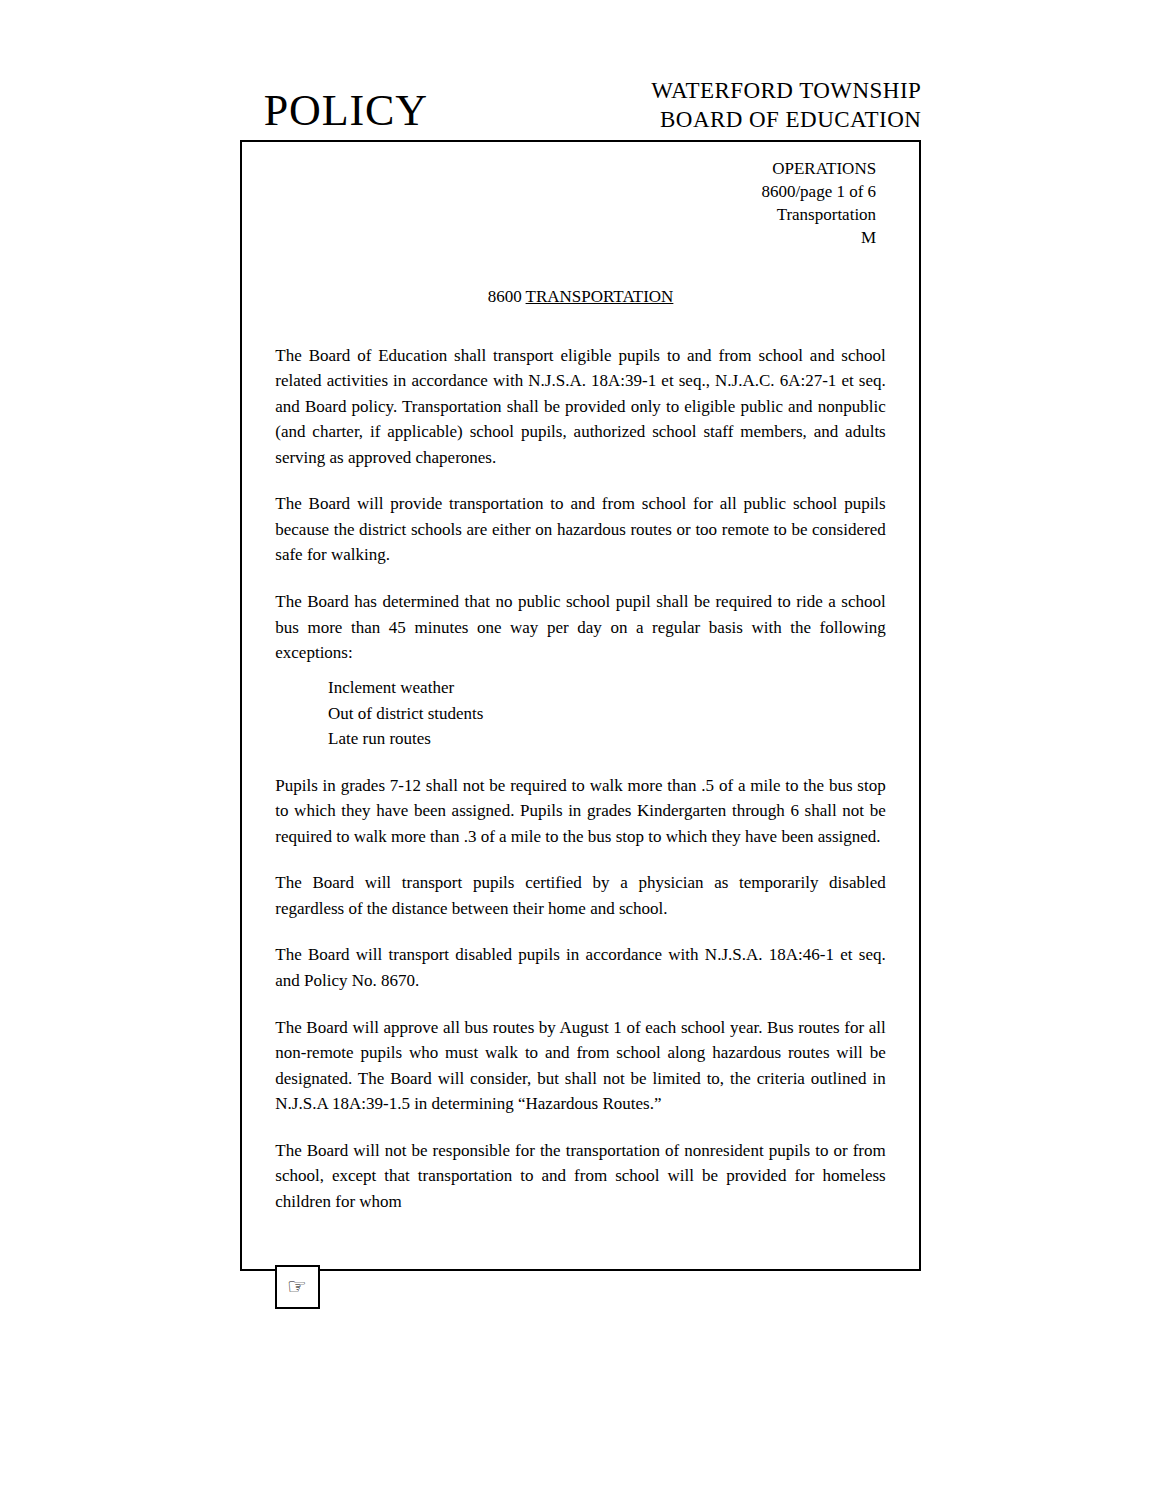POLICY
WATERFORD TOWNSHIP
BOARD OF EDUCATION
OPERATIONS
8600/page 1 of 6
Transportation
M
8600 TRANSPORTATION
The Board of Education shall transport eligible pupils to and from school and school related activities in accordance with N.J.S.A. 18A:39-1 et seq., N.J.A.C. 6A:27-1 et seq. and Board policy. Transportation shall be provided only to eligible public and nonpublic (and charter, if applicable) school pupils, authorized school staff members, and adults serving as approved chaperones.
The Board will provide transportation to and from school for all public school pupils because the district schools are either on hazardous routes or too remote to be considered safe for walking.
The Board has determined that no public school pupil shall be required to ride a school bus more than 45 minutes one way per day on a regular basis with the following exceptions:
Inclement weather
Out of district students
Late run routes
Pupils in grades 7-12 shall not be required to walk more than .5 of a mile to the bus stop to which they have been assigned. Pupils in grades Kindergarten through 6 shall not be required to walk more than .3 of a mile to the bus stop to which they have been assigned.
The Board will transport pupils certified by a physician as temporarily disabled regardless of the distance between their home and school.
The Board will transport disabled pupils in accordance with N.J.S.A. 18A:46-1 et seq. and Policy No. 8670.
The Board will approve all bus routes by August 1 of each school year. Bus routes for all non-remote pupils who must walk to and from school along hazardous routes will be designated. The Board will consider, but shall not be limited to, the criteria outlined in N.J.S.A 18A:39-1.5 in determining “Hazardous Routes.”
The Board will not be responsible for the transportation of nonresident pupils to or from school, except that transportation to and from school will be provided for homeless children for whom
☞